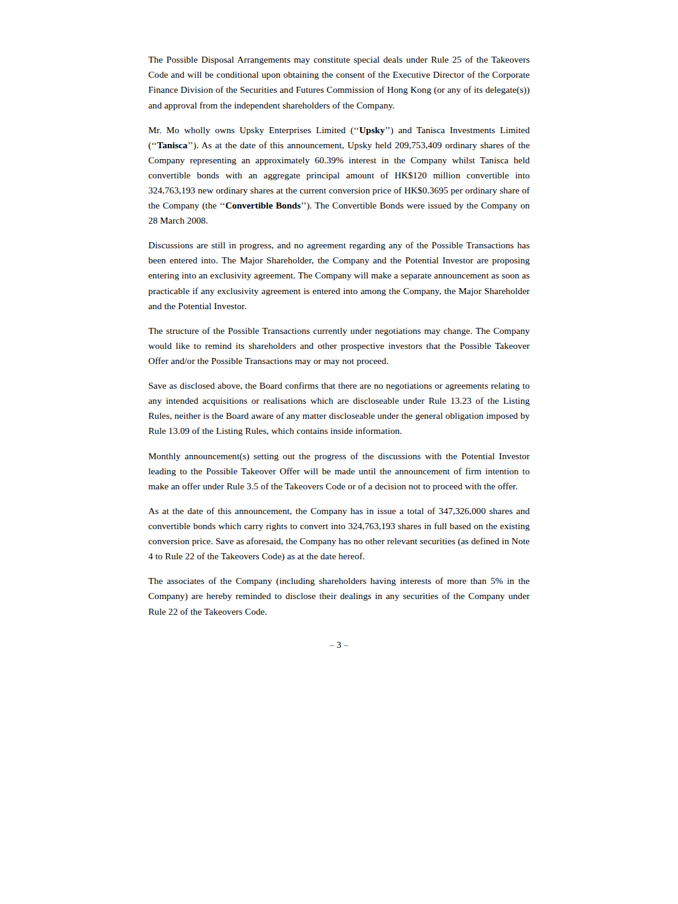The Possible Disposal Arrangements may constitute special deals under Rule 25 of the Takeovers Code and will be conditional upon obtaining the consent of the Executive Director of the Corporate Finance Division of the Securities and Futures Commission of Hong Kong (or any of its delegate(s)) and approval from the independent shareholders of the Company.
Mr. Mo wholly owns Upsky Enterprises Limited (‘‘Upsky’’) and Tanisca Investments Limited (‘‘Tanisca’’). As at the date of this announcement, Upsky held 209,753,409 ordinary shares of the Company representing an approximately 60.39% interest in the Company whilst Tanisca held convertible bonds with an aggregate principal amount of HK$120 million convertible into 324,763,193 new ordinary shares at the current conversion price of HK$0.3695 per ordinary share of the Company (the ‘‘Convertible Bonds’’). The Convertible Bonds were issued by the Company on 28 March 2008.
Discussions are still in progress, and no agreement regarding any of the Possible Transactions has been entered into. The Major Shareholder, the Company and the Potential Investor are proposing entering into an exclusivity agreement. The Company will make a separate announcement as soon as practicable if any exclusivity agreement is entered into among the Company, the Major Shareholder and the Potential Investor.
The structure of the Possible Transactions currently under negotiations may change. The Company would like to remind its shareholders and other prospective investors that the Possible Takeover Offer and/or the Possible Transactions may or may not proceed.
Save as disclosed above, the Board confirms that there are no negotiations or agreements relating to any intended acquisitions or realisations which are discloseable under Rule 13.23 of the Listing Rules, neither is the Board aware of any matter discloseable under the general obligation imposed by Rule 13.09 of the Listing Rules, which contains inside information.
Monthly announcement(s) setting out the progress of the discussions with the Potential Investor leading to the Possible Takeover Offer will be made until the announcement of firm intention to make an offer under Rule 3.5 of the Takeovers Code or of a decision not to proceed with the offer.
As at the date of this announcement, the Company has in issue a total of 347,326,000 shares and convertible bonds which carry rights to convert into 324,763,193 shares in full based on the existing conversion price. Save as aforesaid, the Company has no other relevant securities (as defined in Note 4 to Rule 22 of the Takeovers Code) as at the date hereof.
The associates of the Company (including shareholders having interests of more than 5% in the Company) are hereby reminded to disclose their dealings in any securities of the Company under Rule 22 of the Takeovers Code.
– 3 –